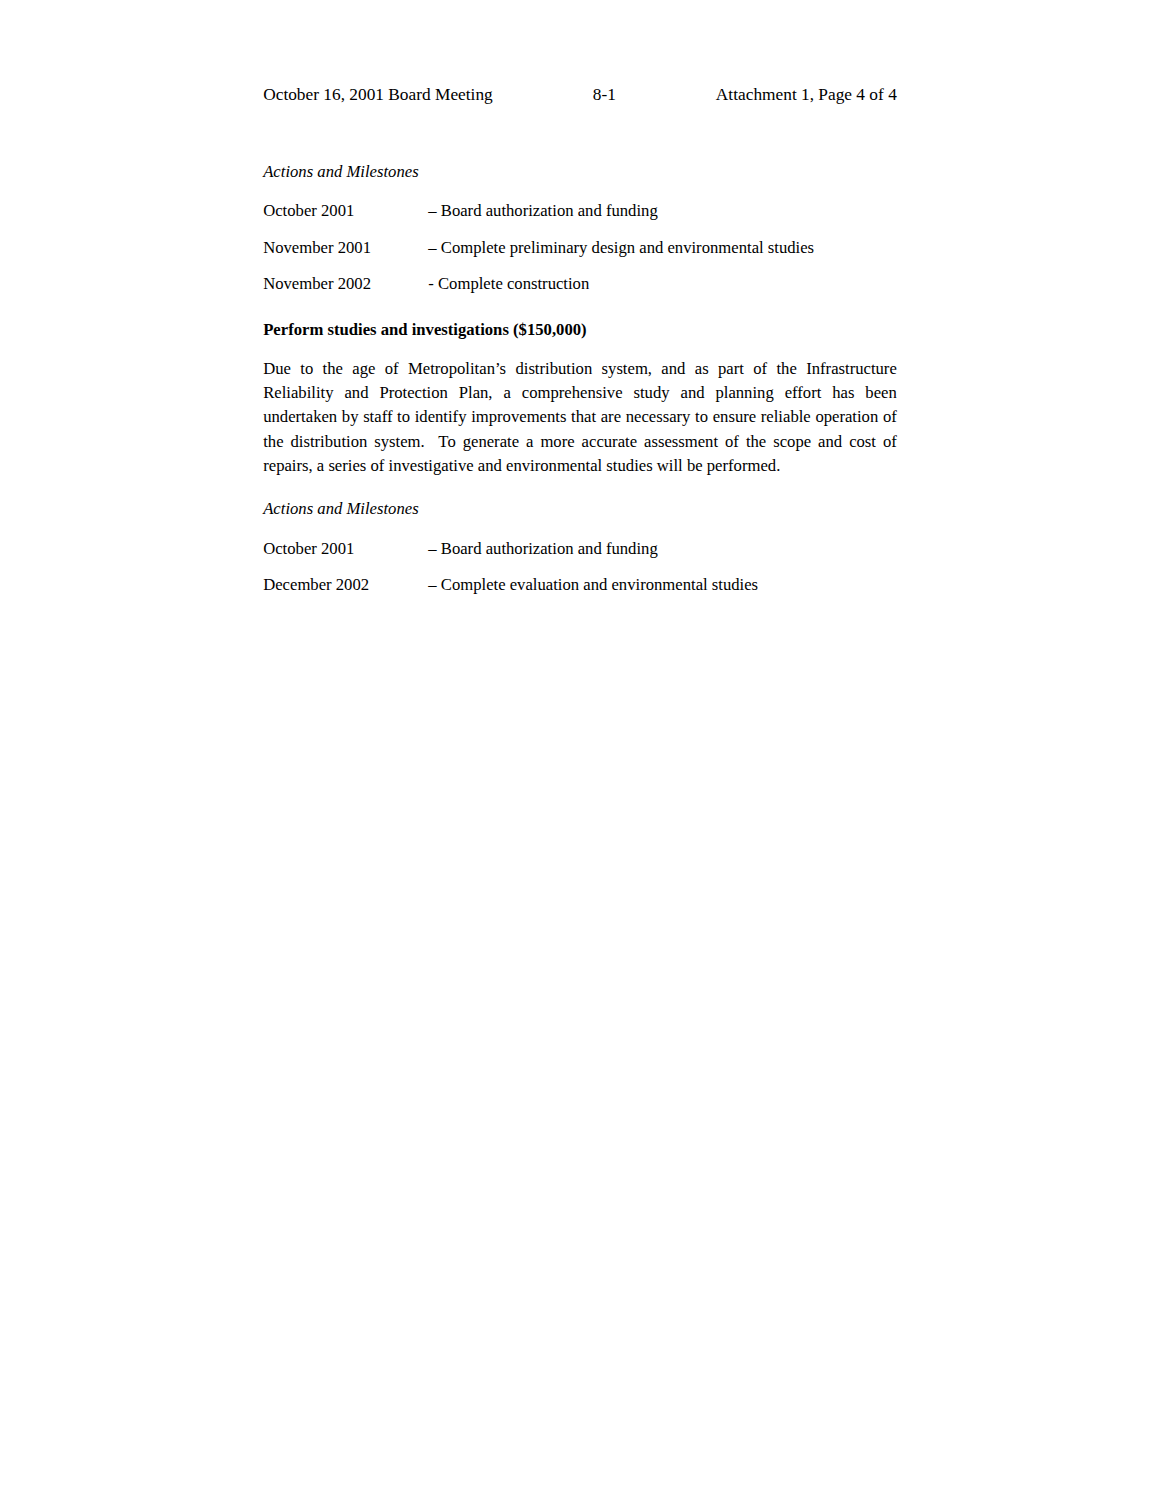October 16, 2001 Board Meeting
8-1
Attachment 1, Page 4 of 4
Actions and Milestones
October 2001 – Board authorization and funding
November 2001 – Complete preliminary design and environmental studies
November 2002 - Complete construction
Perform studies and investigations ($150,000)
Due to the age of Metropolitan’s distribution system, and as part of the Infrastructure Reliability and Protection Plan, a comprehensive study and planning effort has been undertaken by staff to identify improvements that are necessary to ensure reliable operation of the distribution system. To generate a more accurate assessment of the scope and cost of repairs, a series of investigative and environmental studies will be performed.
Actions and Milestones
October 2001 – Board authorization and funding
December 2002 – Complete evaluation and environmental studies